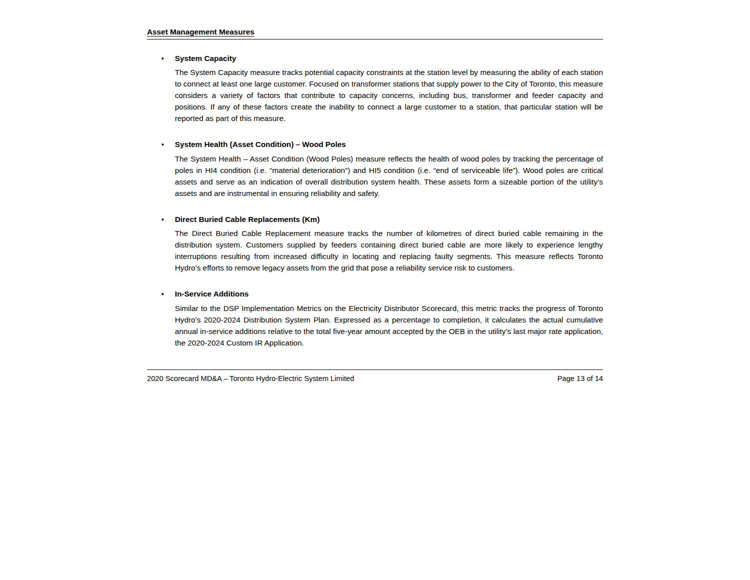Asset Management Measures
• System Capacity
The System Capacity measure tracks potential capacity constraints at the station level by measuring the ability of each station to connect at least one large customer. Focused on transformer stations that supply power to the City of Toronto, this measure considers a variety of factors that contribute to capacity concerns, including bus, transformer and feeder capacity and positions. If any of these factors create the inability to connect a large customer to a station, that particular station will be reported as part of this measure.
• System Health (Asset Condition) – Wood Poles
The System Health – Asset Condition (Wood Poles) measure reflects the health of wood poles by tracking the percentage of poles in HI4 condition (i.e. “material deterioration”) and HI5 condition (i.e. “end of serviceable life”). Wood poles are critical assets and serve as an indication of overall distribution system health. These assets form a sizeable portion of the utility’s assets and are instrumental in ensuring reliability and safety.
• Direct Buried Cable Replacements (Km)
The Direct Buried Cable Replacement measure tracks the number of kilometres of direct buried cable remaining in the distribution system. Customers supplied by feeders containing direct buried cable are more likely to experience lengthy interruptions resulting from increased difficulty in locating and replacing faulty segments. This measure reflects Toronto Hydro’s efforts to remove legacy assets from the grid that pose a reliability service risk to customers.
• In-Service Additions
Similar to the DSP Implementation Metrics on the Electricity Distributor Scorecard, this metric tracks the progress of Toronto Hydro’s 2020-2024 Distribution System Plan. Expressed as a percentage to completion, it calculates the actual cumulative annual in-service additions relative to the total five-year amount accepted by the OEB in the utility’s last major rate application, the 2020-2024 Custom IR Application.
2020 Scorecard MD&A – Toronto Hydro-Electric System Limited Page 13 of 14